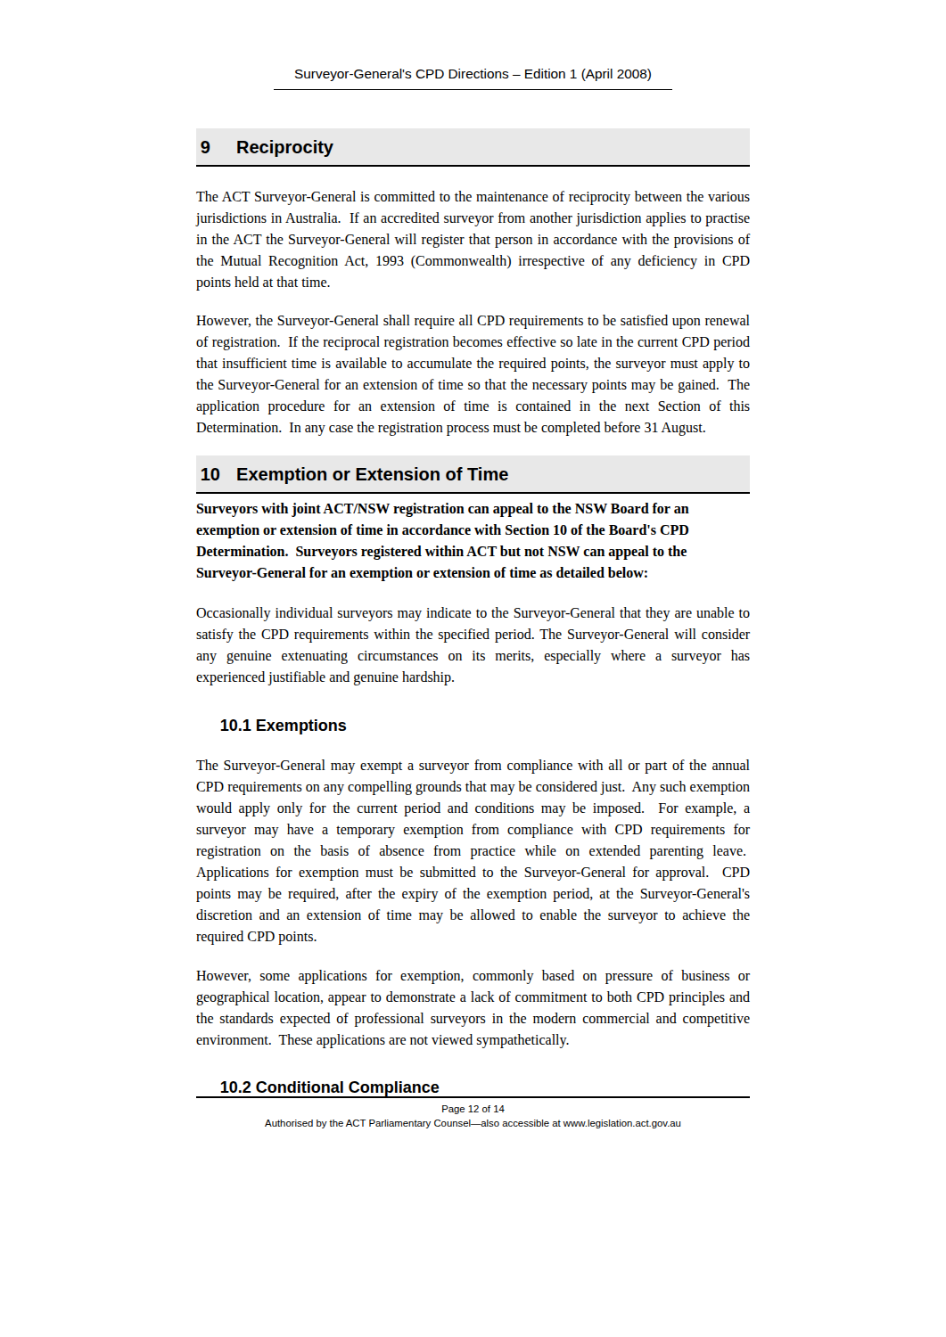Surveyor-General's CPD Directions – Edition 1 (April 2008)
9 Reciprocity
The ACT Surveyor-General is committed to the maintenance of reciprocity between the various jurisdictions in Australia. If an accredited surveyor from another jurisdiction applies to practise in the ACT the Surveyor-General will register that person in accordance with the provisions of the Mutual Recognition Act, 1993 (Commonwealth) irrespective of any deficiency in CPD points held at that time.
However, the Surveyor-General shall require all CPD requirements to be satisfied upon renewal of registration. If the reciprocal registration becomes effective so late in the current CPD period that insufficient time is available to accumulate the required points, the surveyor must apply to the Surveyor-General for an extension of time so that the necessary points may be gained. The application procedure for an extension of time is contained in the next Section of this Determination. In any case the registration process must be completed before 31 August.
10 Exemption or Extension of Time
Surveyors with joint ACT/NSW registration can appeal to the NSW Board for an exemption or extension of time in accordance with Section 10 of the Board's CPD Determination. Surveyors registered within ACT but not NSW can appeal to the Surveyor-General for an exemption or extension of time as detailed below:
Occasionally individual surveyors may indicate to the Surveyor-General that they are unable to satisfy the CPD requirements within the specified period. The Surveyor-General will consider any genuine extenuating circumstances on its merits, especially where a surveyor has experienced justifiable and genuine hardship.
10.1 Exemptions
The Surveyor-General may exempt a surveyor from compliance with all or part of the annual CPD requirements on any compelling grounds that may be considered just. Any such exemption would apply only for the current period and conditions may be imposed. For example, a surveyor may have a temporary exemption from compliance with CPD requirements for registration on the basis of absence from practice while on extended parenting leave. Applications for exemption must be submitted to the Surveyor-General for approval. CPD points may be required, after the expiry of the exemption period, at the Surveyor-General's discretion and an extension of time may be allowed to enable the surveyor to achieve the required CPD points.
However, some applications for exemption, commonly based on pressure of business or geographical location, appear to demonstrate a lack of commitment to both CPD principles and the standards expected of professional surveyors in the modern commercial and competitive environment. These applications are not viewed sympathetically.
10.2 Conditional Compliance
Page 12 of 14
Authorised by the ACT Parliamentary Counsel—also accessible at www.legislation.act.gov.au